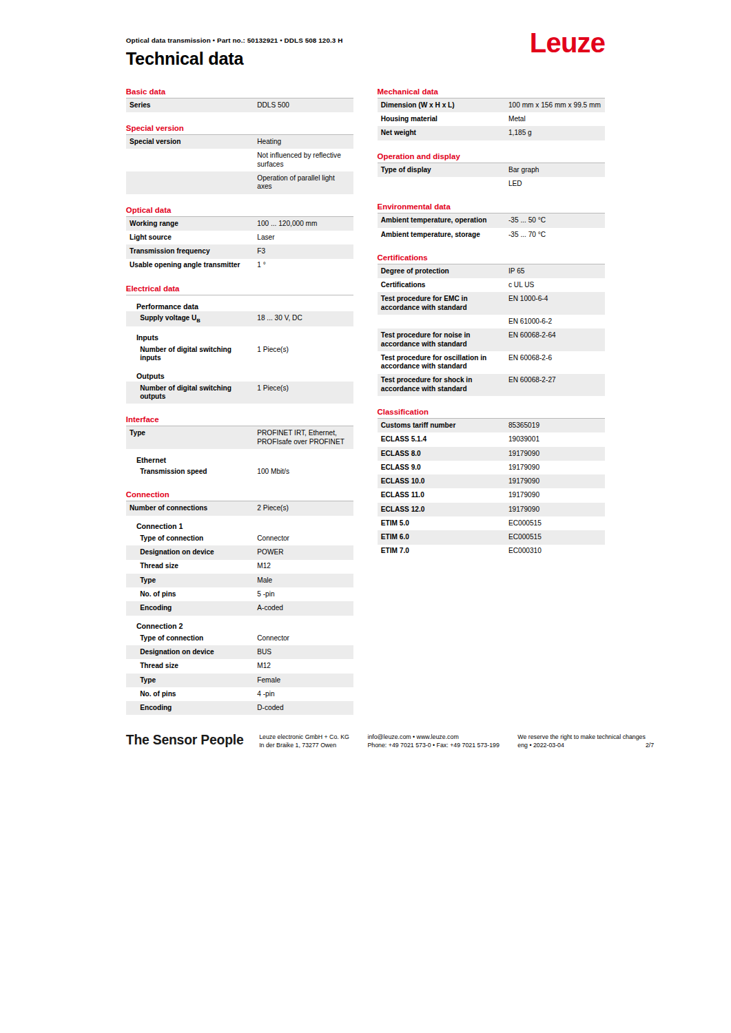Leuze
Optical data transmission • Part no.: 50132921 • DDLS 508 120.3 H
Technical data
Basic data
| Series | DDLS 500 |
Special version
| Special version | Heating |
| | Not influenced by reflective surfaces |
| | Operation of parallel light axes |
Optical data
| Working range | 100 ... 120,000 mm |
| Light source | Laser |
| Transmission frequency | F3 |
| Usable opening angle transmitter | 1 ° |
Electrical data
Performance data
| Supply voltage U B | 18 ... 30 V, DC |
Inputs
| Number of digital switching inputs | 1 Piece(s) |
Outputs
| Number of digital switching outputs | 1 Piece(s) |
Interface
| Type | PROFINET IRT, Ethernet, PROFIsafe over PROFINET |
Ethernet
| Transmission speed | 100 Mbit/s |
Connection
| Number of connections | 2 Piece(s) |
Connection 1
| Type of connection | Connector |
| Designation on device | POWER |
| Thread size | M12 |
| Type | Male |
| No. of pins | 5 -pin |
| Encoding | A-coded |
Connection 2
| Type of connection | Connector |
| Designation on device | BUS |
| Thread size | M12 |
| Type | Female |
| No. of pins | 4 -pin |
| Encoding | D-coded |
Mechanical data
| Dimension (W x H x L) | 100 mm x 156 mm x 99.5 mm |
| Housing material | Metal |
| Net weight | 1,185 g |
Operation and display
| Type of display | Bar graph |
| | LED |
Environmental data
| Ambient temperature, operation | -35 ... 50 °C |
| Ambient temperature, storage | -35 ... 70 °C |
Certifications
| Degree of protection | IP 65 |
| Certifications | c UL US |
| Test procedure for EMC in accordance with standard | EN 1000-6-4 |
| | EN 61000-6-2 |
| Test procedure for noise in accordance with standard | EN 60068-2-64 |
| Test procedure for oscillation in accordance with standard | EN 60068-2-6 |
| Test procedure for shock in accordance with standard | EN 60068-2-27 |
Classification
| Customs tariff number | 85365019 |
| ECLASS 5.1.4 | 19039001 |
| ECLASS 8.0 | 19179090 |
| ECLASS 9.0 | 19179090 |
| ECLASS 10.0 | 19179090 |
| ECLASS 11.0 | 19179090 |
| ECLASS 12.0 | 19179090 |
| ETIM 5.0 | EC000515 |
| ETIM 6.0 | EC000515 |
| ETIM 7.0 | EC000310 |
The Sensor People
Leuze electronic GmbH + Co. KG
In der Braike 1, 73277 Owen
info@leuze.com • www.leuze.com
Phone: +49 7021 573-0 • Fax: +49 7021 573-199
We reserve the right to make technical changes
eng • 2022-03-04
2/7